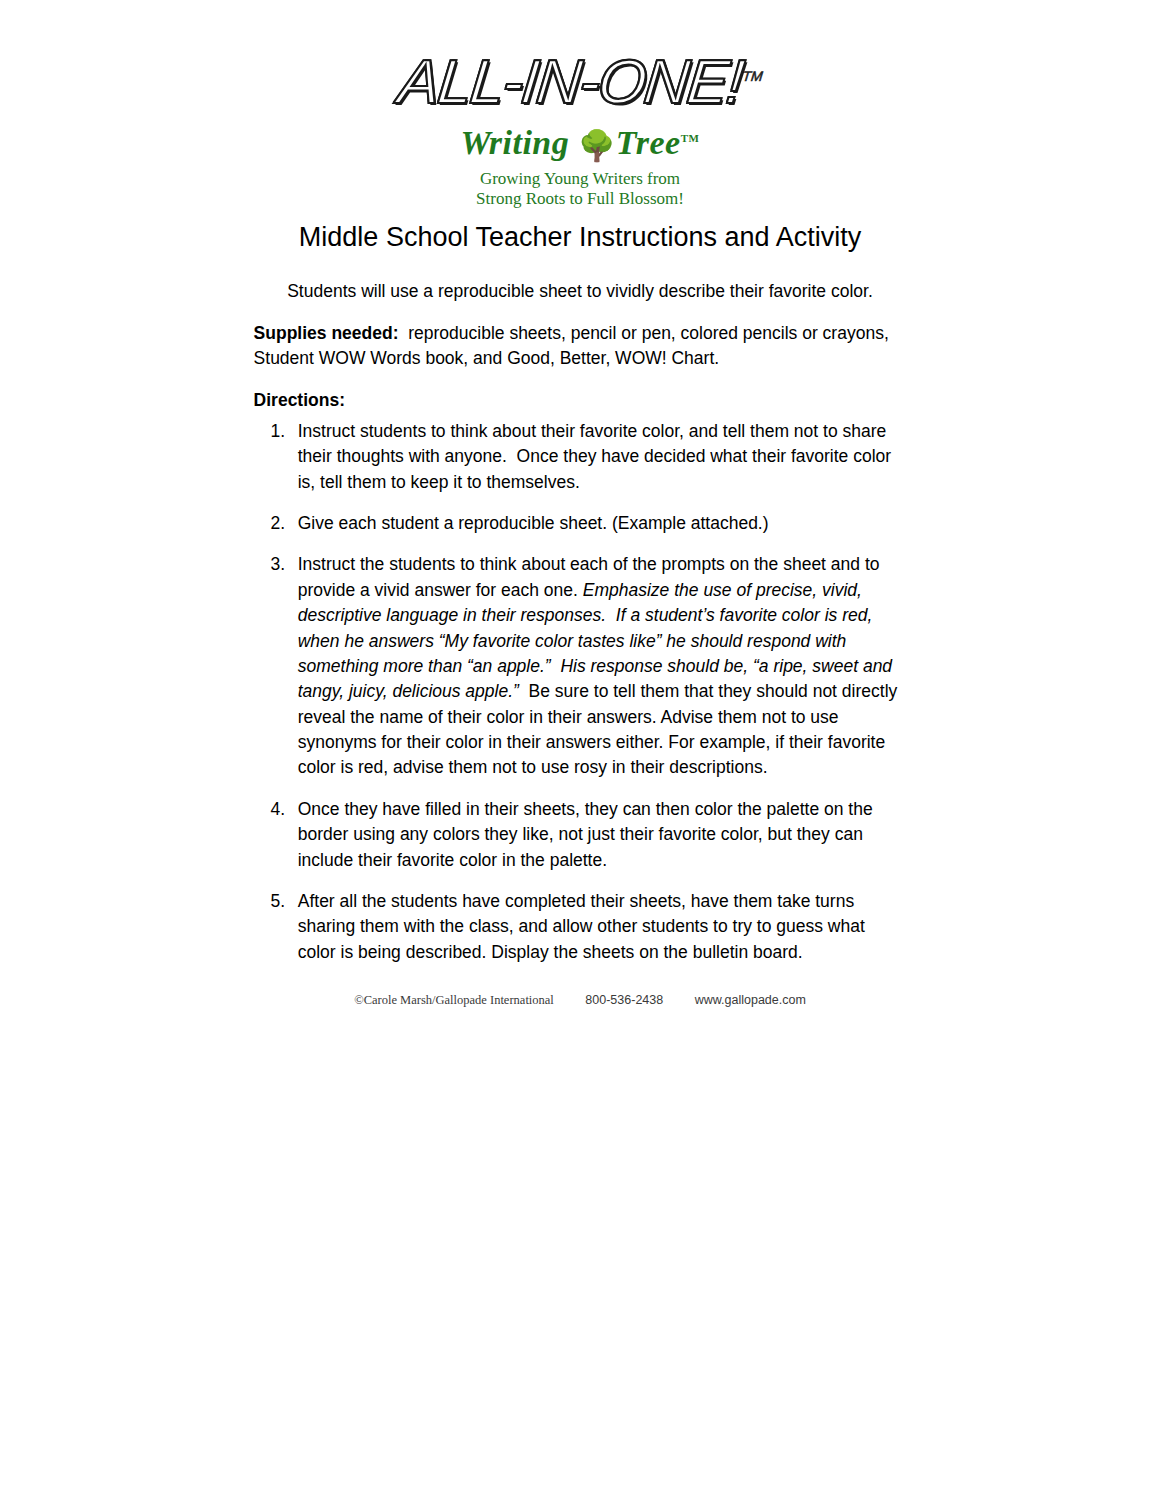ALL-IN-ONE!TM
Writing 🌳TreeTM
Growing Young Writers from
Strong Roots to Full Blossom!
Middle School Teacher Instructions and Activity
Students will use a reproducible sheet to vividly describe their favorite color.
Supplies needed: reproducible sheets, pencil or pen, colored pencils or crayons, Student WOW Words book, and Good, Better, WOW! Chart.
Directions:
Instruct students to think about their favorite color, and tell them not to share their thoughts with anyone. Once they have decided what their favorite color is, tell them to keep it to themselves.
Give each student a reproducible sheet. (Example attached.)
Instruct the students to think about each of the prompts on the sheet and to provide a vivid answer for each one. Emphasize the use of precise, vivid, descriptive language in their responses. If a student’s favorite color is red, when he answers “My favorite color tastes like” he should respond with something more than “an apple.” His response should be, “a ripe, sweet and tangy, juicy, delicious apple.” Be sure to tell them that they should not directly reveal the name of their color in their answers. Advise them not to use synonyms for their color in their answers either. For example, if their favorite color is red, advise them not to use rosy in their descriptions.
Once they have filled in their sheets, they can then color the palette on the border using any colors they like, not just their favorite color, but they can include their favorite color in the palette.
After all the students have completed their sheets, have them take turns sharing them with the class, and allow other students to try to guess what color is being described. Display the sheets on the bulletin board.
©Carole Marsh/Gallopade International 800-536-2438 www.gallopade.com